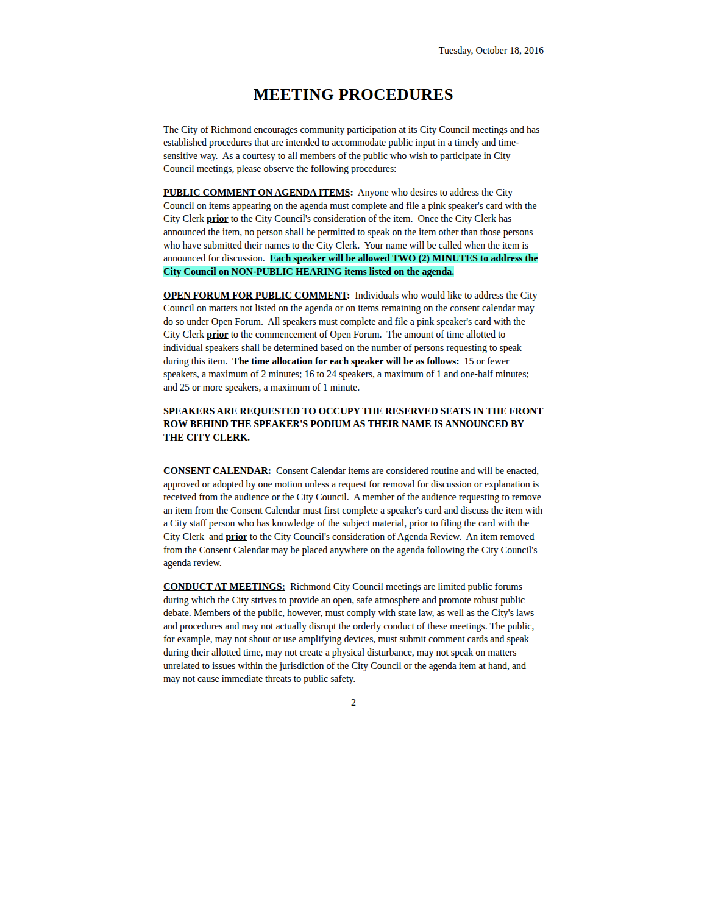Tuesday, October 18, 2016
MEETING PROCEDURES
The City of Richmond encourages community participation at its City Council meetings and has established procedures that are intended to accommodate public input in a timely and time-sensitive way. As a courtesy to all members of the public who wish to participate in City Council meetings, please observe the following procedures:
PUBLIC COMMENT ON AGENDA ITEMS: Anyone who desires to address the City Council on items appearing on the agenda must complete and file a pink speaker's card with the City Clerk prior to the City Council's consideration of the item. Once the City Clerk has announced the item, no person shall be permitted to speak on the item other than those persons who have submitted their names to the City Clerk. Your name will be called when the item is announced for discussion. Each speaker will be allowed TWO (2) MINUTES to address the City Council on NON-PUBLIC HEARING items listed on the agenda.
OPEN FORUM FOR PUBLIC COMMENT: Individuals who would like to address the City Council on matters not listed on the agenda or on items remaining on the consent calendar may do so under Open Forum. All speakers must complete and file a pink speaker's card with the City Clerk prior to the commencement of Open Forum. The amount of time allotted to individual speakers shall be determined based on the number of persons requesting to speak during this item. The time allocation for each speaker will be as follows: 15 or fewer speakers, a maximum of 2 minutes; 16 to 24 speakers, a maximum of 1 and one-half minutes; and 25 or more speakers, a maximum of 1 minute.
SPEAKERS ARE REQUESTED TO OCCUPY THE RESERVED SEATS IN THE FRONT ROW BEHIND THE SPEAKER'S PODIUM AS THEIR NAME IS ANNOUNCED BY THE CITY CLERK.
CONSENT CALENDAR: Consent Calendar items are considered routine and will be enacted, approved or adopted by one motion unless a request for removal for discussion or explanation is received from the audience or the City Council. A member of the audience requesting to remove an item from the Consent Calendar must first complete a speaker's card and discuss the item with a City staff person who has knowledge of the subject material, prior to filing the card with the City Clerk and prior to the City Council's consideration of Agenda Review. An item removed from the Consent Calendar may be placed anywhere on the agenda following the City Council's agenda review.
CONDUCT AT MEETINGS: Richmond City Council meetings are limited public forums during which the City strives to provide an open, safe atmosphere and promote robust public debate. Members of the public, however, must comply with state law, as well as the City's laws and procedures and may not actually disrupt the orderly conduct of these meetings. The public, for example, may not shout or use amplifying devices, must submit comment cards and speak during their allotted time, may not create a physical disturbance, may not speak on matters unrelated to issues within the jurisdiction of the City Council or the agenda item at hand, and may not cause immediate threats to public safety.
2